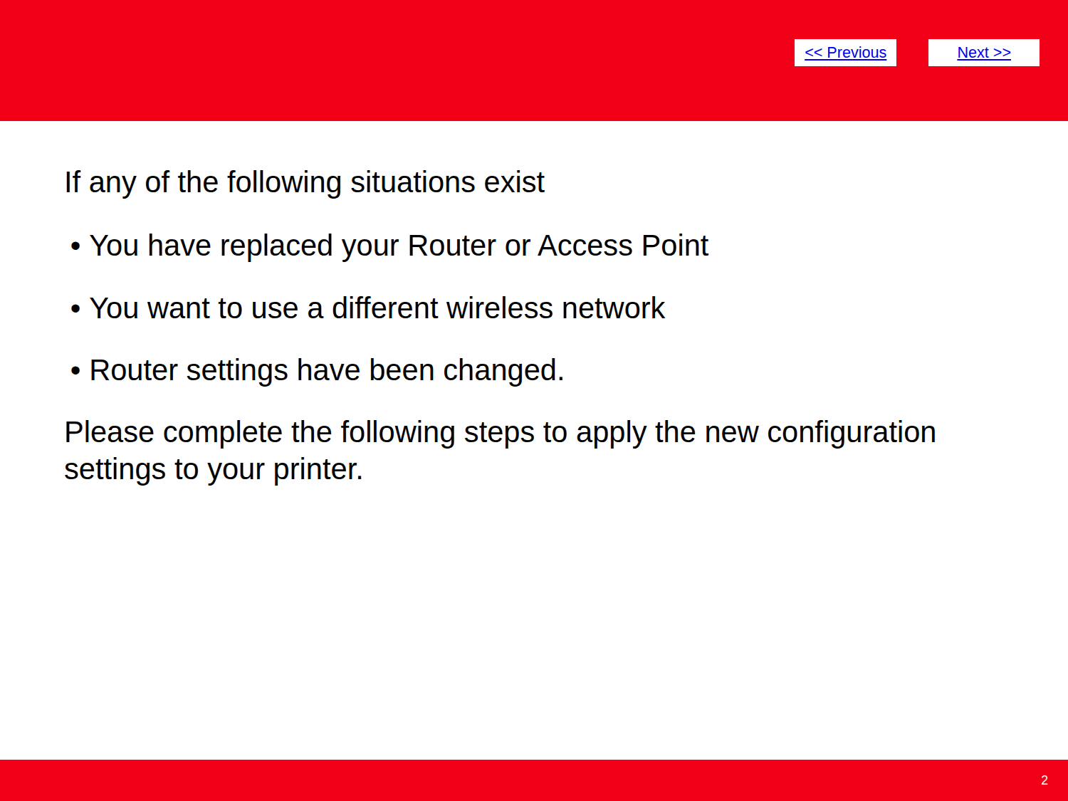<< Previous Next >>
If any of the following situations exist
You have replaced your Router or Access Point
You want to use a different wireless network
Router settings have been changed.
Please complete the following steps to apply the new configuration settings to your printer.
2